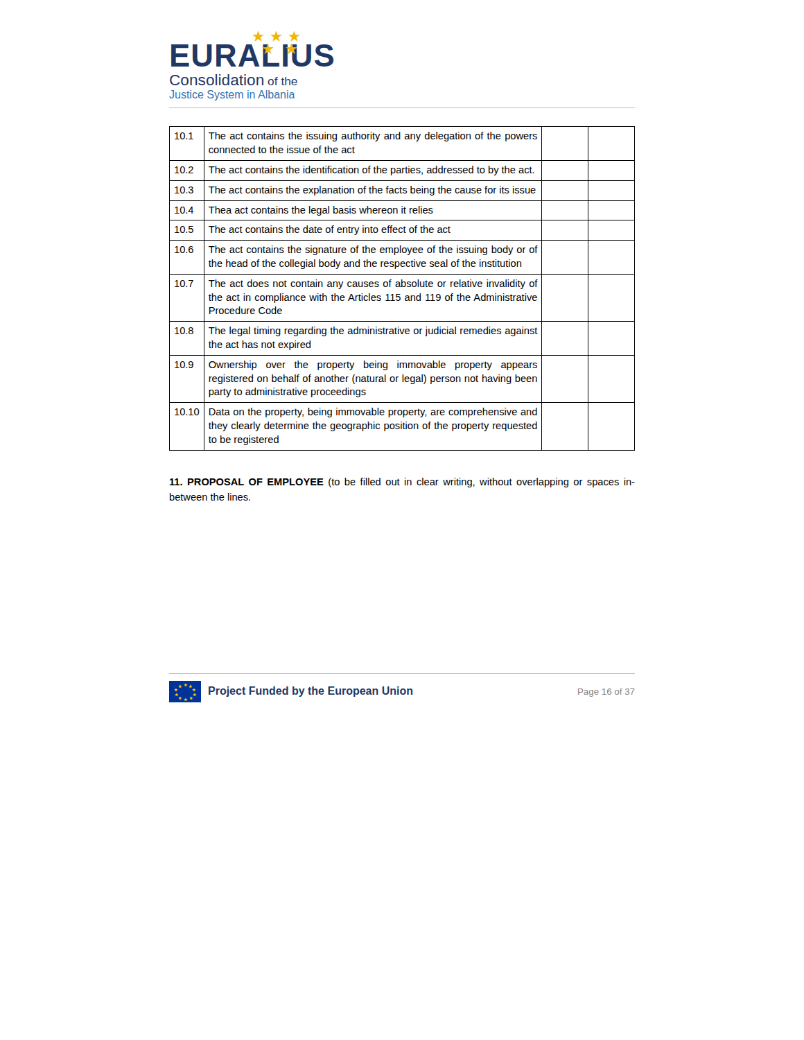EURALIUS★ ★ ★
★ ★
Consolidation of the
Justice System in Albania
| 10.1 | The act contains the issuing authority and any delegation of the powers connected to the issue of the act | | |
| 10.2 | The act contains the identification of the parties, addressed to by the act. | | |
| 10.3 | The act contains the explanation of the facts being the cause for its issue | | |
| 10.4 | Thea act contains the legal basis whereon it relies | | |
| 10.5 | The act contains the date of entry into effect of the act | | |
| 10.6 | The act contains the signature of the employee of the issuing body or of the head of the collegial body and the respective seal of the institution | | |
| 10.7 | The act does not contain any causes of absolute or relative invalidity of the act in compliance with the Articles 115 and 119 of the Administrative Procedure Code | | |
| 10.8 | The legal timing regarding the administrative or judicial remedies against the act has not expired | | |
| 10.9 | Ownership over the property being immovable property appears registered on behalf of another (natural or legal) person not having been party to administrative proceedings | | |
| 10.10 | Data on the property, being immovable property, are comprehensive and they clearly determine the geographic position of the property requested to be registered | | |
11. PROPOSAL OF EMPLOYEE (to be filled out in clear writing, without overlapping or spaces in-between the lines.
★ ★ ★ ★ ★ ★ ★ ★ ★ ★ Project Funded by the European Union
Page 16 of 37